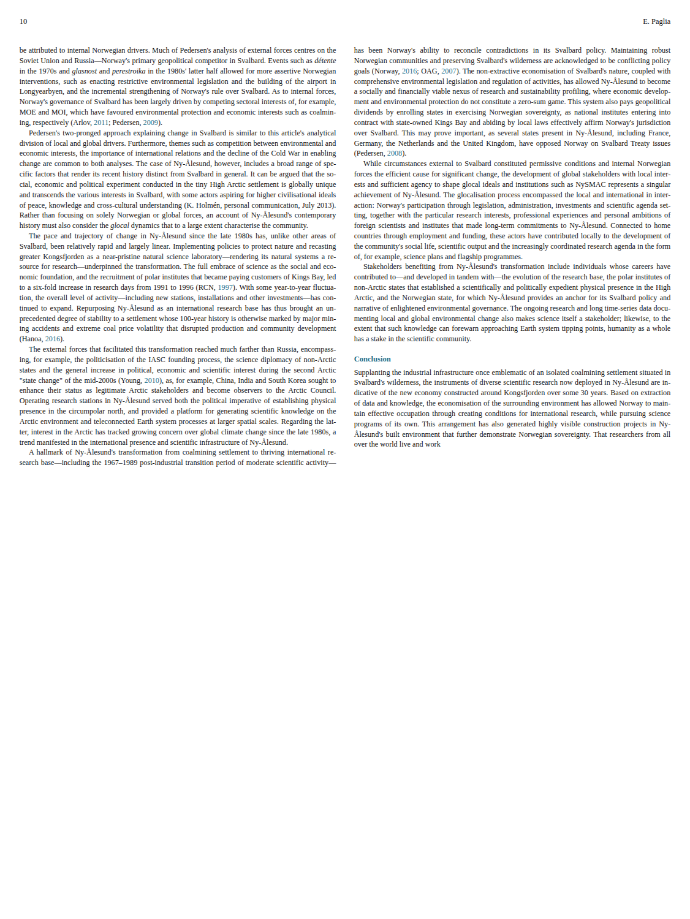10 E. Paglia
be attributed to internal Norwegian drivers. Much of Pedersen's analysis of external forces centres on the Soviet Union and Russia—Norway's primary geopolitical competitor in Svalbard. Events such as détente in the 1970s and glasnost and perestroika in the 1980s' latter half allowed for more assertive Norwegian interventions, such as enacting restrictive environmental legislation and the building of the airport in Longyearbyen, and the incremental strengthening of Norway's rule over Svalbard. As to internal forces, Norway's governance of Svalbard has been largely driven by competing sectoral interests of, for example, MOE and MOI, which have favoured environmental protection and economic interests such as coalmining, respectively (Arlov, 2011; Pedersen, 2009).
Pedersen's two-pronged approach explaining change in Svalbard is similar to this article's analytical division of local and global drivers. Furthermore, themes such as competition between environmental and economic interests, the importance of international relations and the decline of the Cold War in enabling change are common to both analyses. The case of Ny-Ålesund, however, includes a broad range of specific factors that render its recent history distinct from Svalbard in general. It can be argued that the social, economic and political experiment conducted in the tiny High Arctic settlement is globally unique and transcends the various interests in Svalbard, with some actors aspiring for higher civilisational ideals of peace, knowledge and cross-cultural understanding (K. Holmén, personal communication, July 2013). Rather than focusing on solely Norwegian or global forces, an account of Ny-Ålesund's contemporary history must also consider the glocal dynamics that to a large extent characterise the community.
The pace and trajectory of change in Ny-Ålesund since the late 1980s has, unlike other areas of Svalbard, been relatively rapid and largely linear. Implementing policies to protect nature and recasting greater Kongsfjorden as a near-pristine natural science laboratory—rendering its natural systems a resource for research—underpinned the transformation. The full embrace of science as the social and economic foundation, and the recruitment of polar institutes that became paying customers of Kings Bay, led to a six-fold increase in research days from 1991 to 1996 (RCN, 1997). With some year-to-year fluctuation, the overall level of activity—including new stations, installations and other investments—has continued to expand. Repurposing Ny-Ålesund as an international research base has thus brought an unprecedented degree of stability to a settlement whose 100-year history is otherwise marked by major mining accidents and extreme coal price volatility that disrupted production and community development (Hanoa, 2016).
The external forces that facilitated this transformation reached much farther than Russia, encompassing, for example, the politicisation of the IASC founding process, the science diplomacy of non-Arctic states and the general increase in political, economic and scientific interest during the second Arctic "state change" of the mid-2000s (Young, 2010), as, for example, China, India and South Korea sought to enhance their status as legitimate Arctic stakeholders and become observers to the Arctic Council. Operating research stations in Ny-Ålesund served both the political imperative of establishing physical presence in the circumpolar north, and provided a platform for generating scientific knowledge on the Arctic environment and teleconnected Earth system processes at larger spatial scales. Regarding the latter, interest in the Arctic has tracked growing concern over global climate change since the late 1980s, a trend manifested in the international presence and scientific infrastructure of Ny-Ålesund.
A hallmark of Ny-Ålesund's transformation from coalmining settlement to thriving international research base—including the 1967–1989 post-industrial transition period of moderate scientific activity—has been Norway's ability to reconcile contradictions in its Svalbard policy. Maintaining robust Norwegian communities and preserving Svalbard's wilderness are acknowledged to be conflicting policy goals (Norway, 2016; OAG, 2007). The non-extractive economisation of Svalbard's nature, coupled with comprehensive environmental legislation and regulation of activities, has allowed Ny-Ålesund to become a socially and financially viable nexus of research and sustainability profiling, where economic development and environmental protection do not constitute a zero-sum game. This system also pays geopolitical dividends by enrolling states in exercising Norwegian sovereignty, as national institutes entering into contract with state-owned Kings Bay and abiding by local laws effectively affirm Norway's jurisdiction over Svalbard. This may prove important, as several states present in Ny-Ålesund, including France, Germany, the Netherlands and the United Kingdom, have opposed Norway on Svalbard Treaty issues (Pedersen, 2008).
While circumstances external to Svalbard constituted permissive conditions and internal Norwegian forces the efficient cause for significant change, the development of global stakeholders with local interests and sufficient agency to shape glocal ideals and institutions such as NySMAC represents a singular achievement of Ny-Ålesund. The glocalisation process encompassed the local and international in interaction: Norway's participation through legislation, administration, investments and scientific agenda setting, together with the particular research interests, professional experiences and personal ambitions of foreign scientists and institutes that made long-term commitments to Ny-Ålesund. Connected to home countries through employment and funding, these actors have contributed locally to the development of the community's social life, scientific output and the increasingly coordinated research agenda in the form of, for example, science plans and flagship programmes.
Stakeholders benefiting from Ny-Ålesund's transformation include individuals whose careers have contributed to—and developed in tandem with—the evolution of the research base, the polar institutes of non-Arctic states that established a scientifically and politically expedient physical presence in the High Arctic, and the Norwegian state, for which Ny-Ålesund provides an anchor for its Svalbard policy and narrative of enlightened environmental governance. The ongoing research and long time-series data documenting local and global environmental change also makes science itself a stakeholder; likewise, to the extent that such knowledge can forewarn approaching Earth system tipping points, humanity as a whole has a stake in the scientific community.
Conclusion
Supplanting the industrial infrastructure once emblematic of an isolated coalmining settlement situated in Svalbard's wilderness, the instruments of diverse scientific research now deployed in Ny-Ålesund are indicative of the new economy constructed around Kongsfjorden over some 30 years. Based on extraction of data and knowledge, the economisation of the surrounding environment has allowed Norway to maintain effective occupation through creating conditions for international research, while pursuing science programs of its own. This arrangement has also generated highly visible construction projects in Ny-Ålesund's built environment that further demonstrate Norwegian sovereignty. That researchers from all over the world live and work